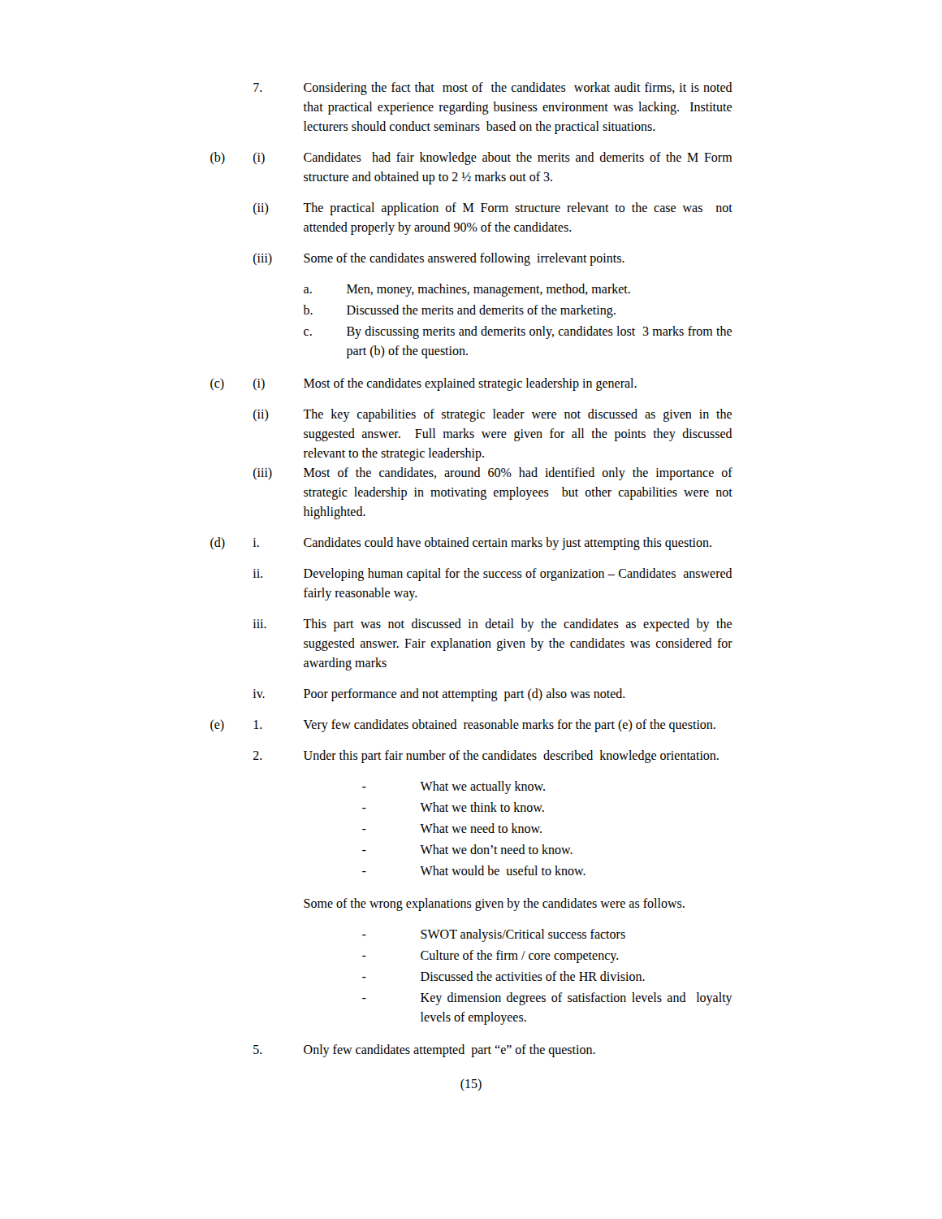| | 7. | Considering the fact that most of the candidates workat audit firms, it is noted that practical experience regarding business environment was lacking. Institute lecturers should conduct seminars based on the practical situations. |
| (b) | (i) | Candidates had fair knowledge about the merits and demerits of the M Form structure and obtained up to 2 ½ marks out of 3. |
| | (ii) | The practical application of M Form structure relevant to the case was not attended properly by around 90% of the candidates. |
| | (iii) | Some of the candidates answered following irrelevant points. / a. / Men, money, machines, management, method, market. / / b. / Discussed the merits and demerits of the marketing. / / c. / By discussing merits and demerits only, candidates lost 3 marks from the part (b) of the question. / |
| (c) | (i) | Most of the candidates explained strategic leadership in general. |
| | (ii) | The key capabilities of strategic leader were not discussed as given in the suggested answer. Full marks were given for all the points they discussed relevant to the strategic leadership. |
| | (iii) | Most of the candidates, around 60% had identified only the importance of strategic leadership in motivating employees but other capabilities were not highlighted. |
| (d) | i. | Candidates could have obtained certain marks by just attempting this question. |
| | ii. | Developing human capital for the success of organization – Candidates answered fairly reasonable way. |
| | iii. | This part was not discussed in detail by the candidates as expected by the suggested answer. Fair explanation given by the candidates was considered for awarding marks |
| | iv. | Poor performance and not attempting part (d) also was noted. |
| (e) | 1. | Very few candidates obtained reasonable marks for the part (e) of the question. |
| | 2. | Under this part fair number of the candidates described knowledge orientation. / - / What we actually know. / / - / What we think to know. / / - / What we need to know. / / - / What we don’t need to know. / / - / What would be useful to know. / Some of the wrong explanations given by the candidates were as follows. / - / SWOT analysis/Critical success factors / / - / Culture of the firm / core competency. / / - / Discussed the activities of the HR division. / / - / Key dimension degrees of satisfaction levels and loyalty levels of employees. / |
| | 5. | Only few candidates attempted part “e” of the question. |
(15)